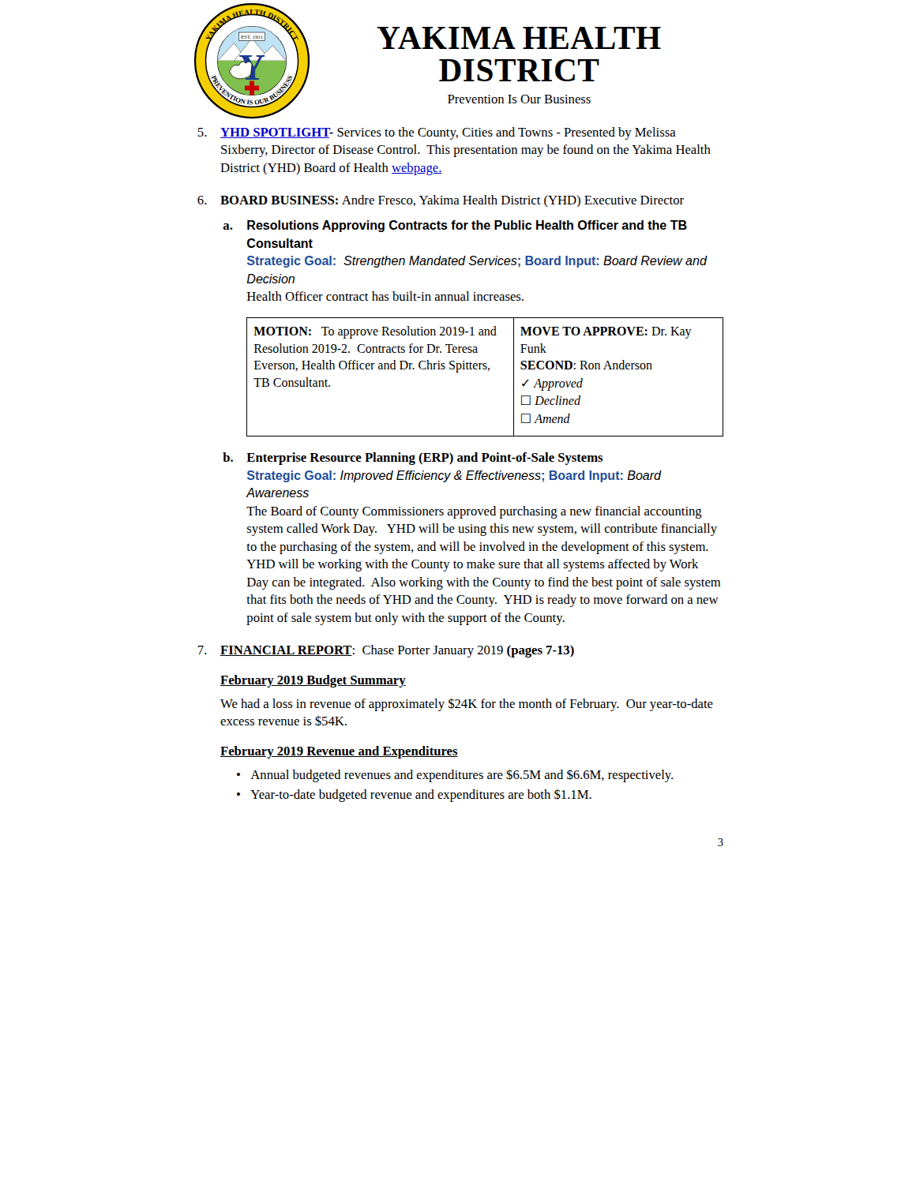YAKIMA HEALTH DISTRICT PREVENTION IS OUR BUSINESS EST. 1911 Y
YAKIMA HEALTH DISTRICT
Prevention Is Our Business
5. YHD SPOTLIGHT- Services to the County, Cities and Towns - Presented by Melissa Sixberry, Director of Disease Control. This presentation may be found on the Yakima Health District (YHD) Board of Health webpage.
6. BOARD BUSINESS: Andre Fresco, Yakima Health District (YHD) Executive Director
a. Resolutions Approving Contracts for the Public Health Officer and the TB Consultant
Strategic Goal: Strengthen Mandated Services; Board Input: Board Review and Decision
Health Officer contract has built-in annual increases.
| MOTION: To approve Resolution 2019-1 and Resolution 2019-2. Contracts for Dr. Teresa Everson, Health Officer and Dr. Chris Spitters, TB Consultant. | MOVE TO APPROVE: Dr. Kay Funk SECOND : Ron Anderson ✓ Approved ☐ Declined ☐ Amend |
b. Enterprise Resource Planning (ERP) and Point-of-Sale Systems
Strategic Goal: Improved Efficiency & Effectiveness; Board Input: Board Awareness
The Board of County Commissioners approved purchasing a new financial accounting system called Work Day. YHD will be using this new system, will contribute financially to the purchasing of the system, and will be involved in the development of this system. YHD will be working with the County to make sure that all systems affected by Work Day can be integrated. Also working with the County to find the best point of sale system that fits both the needs of YHD and the County. YHD is ready to move forward on a new point of sale system but only with the support of the County.
7. FINANCIAL REPORT: Chase Porter January 2019 (pages 7-13)
February 2019 Budget Summary
We had a loss in revenue of approximately $24K for the month of February. Our year-to-date excess revenue is $54K.
February 2019 Revenue and Expenditures
Annual budgeted revenues and expenditures are $6.5M and $6.6M, respectively.
Year-to-date budgeted revenue and expenditures are both $1.1M.
3